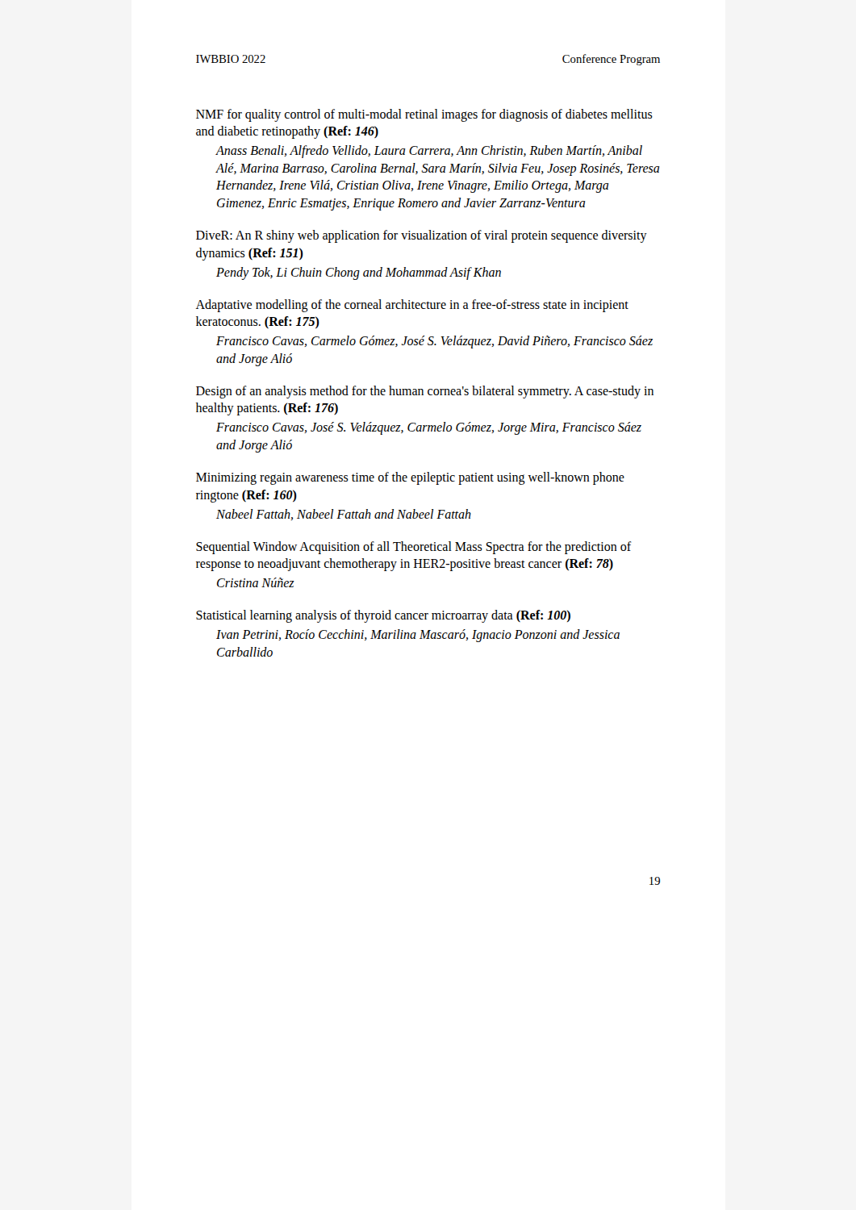IWBBIO 2022 Conference Program
NMF for quality control of multi-modal retinal images for diagnosis of diabetes mellitus and diabetic retinopathy (Ref: 146)
Anass Benali, Alfredo Vellido, Laura Carrera, Ann Christin, Ruben Martín, Anibal Alé, Marina Barraso, Carolina Bernal, Sara Marín, Silvia Feu, Josep Rosinés, Teresa Hernandez, Irene Vilá, Cristian Oliva, Irene Vinagre, Emilio Ortega, Marga Gimenez, Enric Esmatjes, Enrique Romero and Javier Zarranz-Ventura
DiveR: An R shiny web application for visualization of viral protein sequence diversity dynamics (Ref: 151)
Pendy Tok, Li Chuin Chong and Mohammad Asif Khan
Adaptative modelling of the corneal architecture in a free-of-stress state in incipient keratoconus. (Ref: 175)
Francisco Cavas, Carmelo Gómez, José S. Velázquez, David Piñero, Francisco Sáez and Jorge Alió
Design of an analysis method for the human cornea's bilateral symmetry. A case-study in healthy patients. (Ref: 176)
Francisco Cavas, José S. Velázquez, Carmelo Gómez, Jorge Mira, Francisco Sáez and Jorge Alió
Minimizing regain awareness time of the epileptic patient using well-known phone ringtone (Ref: 160)
Nabeel Fattah, Nabeel Fattah and Nabeel Fattah
Sequential Window Acquisition of all Theoretical Mass Spectra for the prediction of response to neoadjuvant chemotherapy in HER2-positive breast cancer (Ref: 78)
Cristina Núñez
Statistical learning analysis of thyroid cancer microarray data (Ref: 100)
Ivan Petrini, Rocío Cecchini, Marilina Mascaró, Ignacio Ponzoni and Jessica Carballido
19